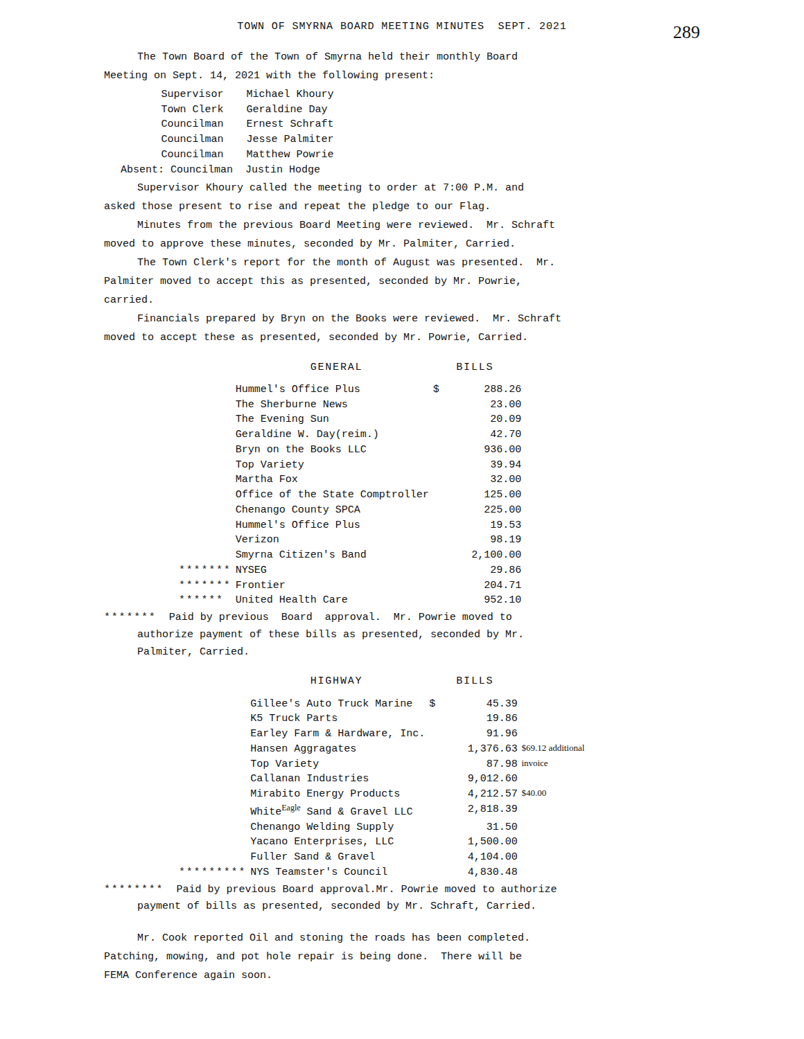289
Town of Smyrna Board Meeting Minutes Sept. 2021
The Town Board of the Town of Smyrna held their monthly Board
Meeting on Sept. 14, 2021 with the following present:
| Supervisor | Michael Khoury |
| Town Clerk | Geraldine Day |
| Councilman | Ernest Schraft |
| Councilman | Jesse Palmiter |
| Councilman | Matthew Powrie |
Absent: Councilman Justin Hodge
Supervisor Khoury called the meeting to order at 7:00 P.M. and
asked those present to rise and repeat the pledge to our Flag.
Minutes from the previous Board Meeting were reviewed. Mr. Schraft
moved to approve these minutes, seconded by Mr. Palmiter, Carried.
The Town Clerk's report for the month of August was presented. Mr.
Palmiter moved to accept this as presented, seconded by Mr. Powrie,
carried.
Financials prepared by Bryn on the Books were reviewed. Mr. Schraft
moved to accept these as presented, seconded by Mr. Powrie, Carried.
GENERAL BILLS
| | Hummel's Office Plus | $ | 288.26 | |
| | The Sherburne News | | 23.00 | |
| | The Evening Sun | | 20.09 | |
| | Geraldine W. Day(reim.) | | 42.70 | |
| | Bryn on the Books LLC | | 936.00 | |
| | Top Variety | | 39.94 | |
| | Martha Fox | | 32.00 | |
| | Office of the State Comptroller | | 125.00 | |
| | Chenango County SPCA | | 225.00 | |
| | Hummel's Office Plus | | 19.53 | |
| | Verizon | | 98.19 | |
| | Smyrna Citizen's Band | | 2,100.00 | |
| ******* | NYSEG | | 29.86 | |
| ******* | Frontier | | 204.71 | |
| ****** | United Health Care | | 952.10 | |
******* Paid by previous Board approval. Mr. Powrie moved to
authorize payment of these bills as presented, seconded by Mr.
Palmiter, Carried.
HIGHWAY BILLS
| | Gillee's Auto Truck Marine | $ | 45.39 | |
| | K5 Truck Parts | | 19.86 | |
| | Earley Farm & Hardware, Inc. | | 91.96 | |
| | Hansen Aggragates | | 1,376.63 | $69.12 additional |
| | Top Variety | | 87.98 | invoice |
| | Callanan Industries | | 9,012.60 | |
| | Mirabito Energy Products | | 4,212.57 | $40.00 |
| | White Eagle Sand & Gravel LLC | | 2,818.39 | |
| | Chenango Welding Supply | | 31.50 | |
| | Yacano Enterprises, LLC | | 1,500.00 | |
| | Fuller Sand & Gravel | | 4,104.00 | |
| ********* | NYS Teamster's Council | | 4,830.48 | |
******** Paid by previous Board approval.Mr. Powrie moved to authorize
payment of bills as presented, seconded by Mr. Schraft, Carried.
Mr. Cook reported Oil and stoning the roads has been completed.
Patching, mowing, and pot hole repair is being done. There will be
FEMA Conference again soon.